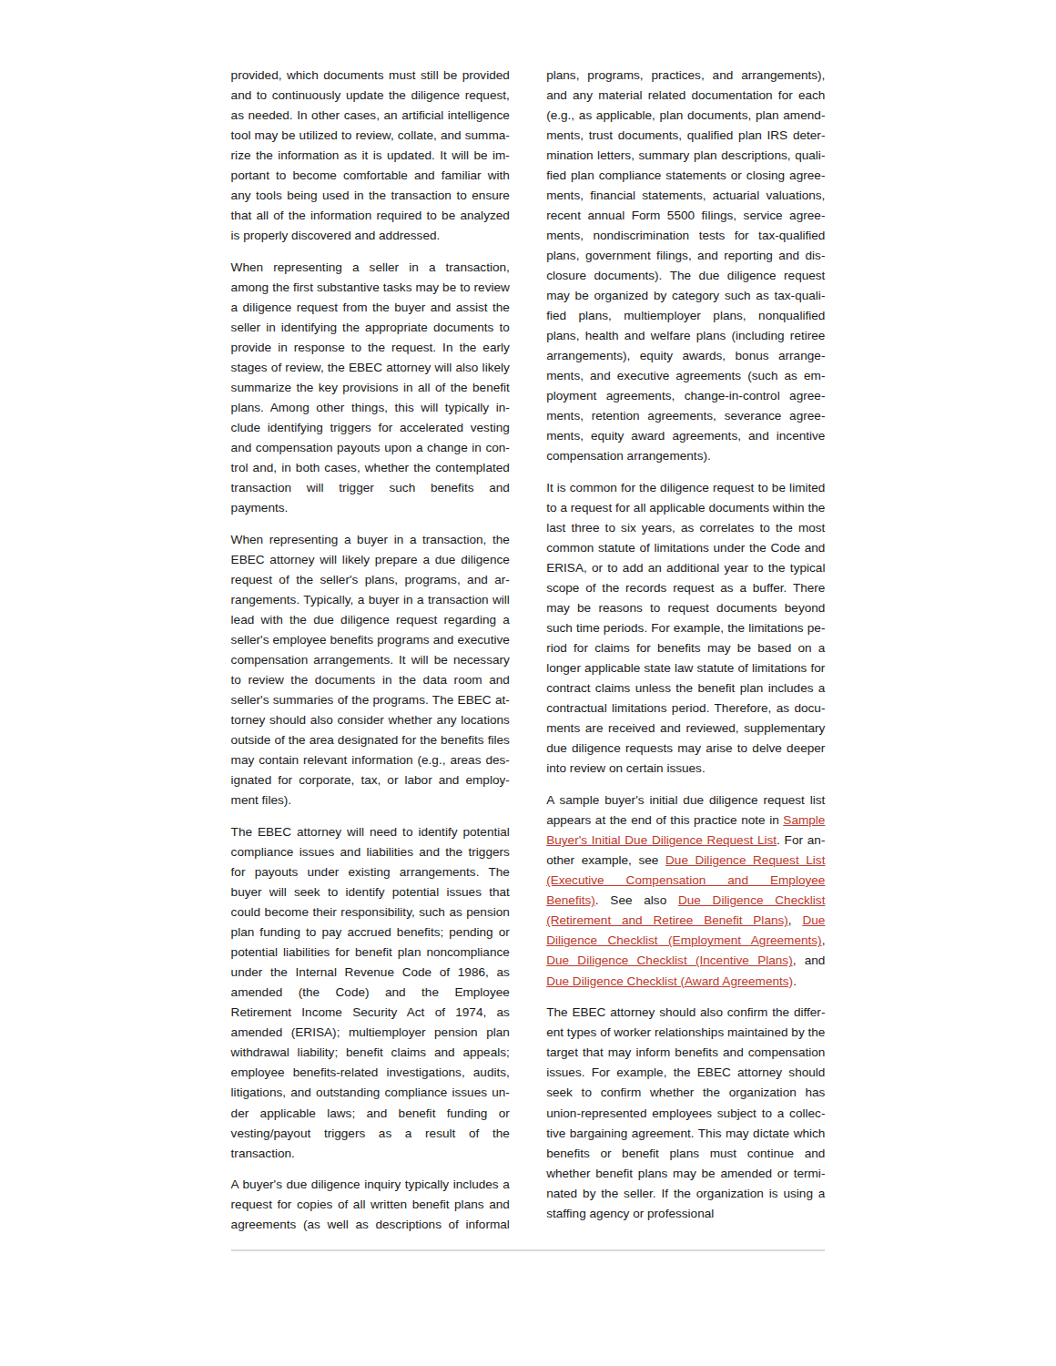provided, which documents must still be provided and to continuously update the diligence request, as needed. In other cases, an artificial intelligence tool may be utilized to review, collate, and summarize the information as it is updated. It will be important to become comfortable and familiar with any tools being used in the transaction to ensure that all of the information required to be analyzed is properly discovered and addressed.
When representing a seller in a transaction, among the first substantive tasks may be to review a diligence request from the buyer and assist the seller in identifying the appropriate documents to provide in response to the request. In the early stages of review, the EBEC attorney will also likely summarize the key provisions in all of the benefit plans. Among other things, this will typically include identifying triggers for accelerated vesting and compensation payouts upon a change in control and, in both cases, whether the contemplated transaction will trigger such benefits and payments.
When representing a buyer in a transaction, the EBEC attorney will likely prepare a due diligence request of the seller's plans, programs, and arrangements. Typically, a buyer in a transaction will lead with the due diligence request regarding a seller's employee benefits programs and executive compensation arrangements. It will be necessary to review the documents in the data room and seller's summaries of the programs. The EBEC attorney should also consider whether any locations outside of the area designated for the benefits files may contain relevant information (e.g., areas designated for corporate, tax, or labor and employment files).
The EBEC attorney will need to identify potential compliance issues and liabilities and the triggers for payouts under existing arrangements. The buyer will seek to identify potential issues that could become their responsibility, such as pension plan funding to pay accrued benefits; pending or potential liabilities for benefit plan noncompliance under the Internal Revenue Code of 1986, as amended (the Code) and the Employee Retirement Income Security Act of 1974, as amended (ERISA); multiemployer pension plan withdrawal liability; benefit claims and appeals; employee benefits-related investigations, audits, litigations, and outstanding compliance issues under applicable laws; and benefit funding or vesting/payout triggers as a result of the transaction.
A buyer's due diligence inquiry typically includes a request for copies of all written benefit plans and agreements (as well as descriptions of informal plans, programs, practices, and arrangements), and any material related documentation for each (e.g., as applicable, plan documents, plan amendments, trust documents, qualified plan IRS determination letters, summary plan descriptions, qualified plan compliance statements or closing agreements, financial statements, actuarial valuations, recent annual Form 5500 filings, service agreements, nondiscrimination tests for tax-qualified plans, government filings, and reporting and disclosure documents). The due diligence request may be organized by category such as tax-qualified plans, multiemployer plans, nonqualified plans, health and welfare plans (including retiree arrangements), equity awards, bonus arrangements, and executive agreements (such as employment agreements, change-in-control agreements, retention agreements, severance agreements, equity award agreements, and incentive compensation arrangements).
It is common for the diligence request to be limited to a request for all applicable documents within the last three to six years, as correlates to the most common statute of limitations under the Code and ERISA, or to add an additional year to the typical scope of the records request as a buffer. There may be reasons to request documents beyond such time periods. For example, the limitations period for claims for benefits may be based on a longer applicable state law statute of limitations for contract claims unless the benefit plan includes a contractual limitations period. Therefore, as documents are received and reviewed, supplementary due diligence requests may arise to delve deeper into review on certain issues.
A sample buyer's initial due diligence request list appears at the end of this practice note in Sample Buyer's Initial Due Diligence Request List. For another example, see Due Diligence Request List (Executive Compensation and Employee Benefits). See also Due Diligence Checklist (Retirement and Retiree Benefit Plans), Due Diligence Checklist (Employment Agreements), Due Diligence Checklist (Incentive Plans), and Due Diligence Checklist (Award Agreements).
The EBEC attorney should also confirm the different types of worker relationships maintained by the target that may inform benefits and compensation issues. For example, the EBEC attorney should seek to confirm whether the organization has union-represented employees subject to a collective bargaining agreement. This may dictate which benefits or benefit plans must continue and whether benefit plans may be amended or terminated by the seller. If the organization is using a staffing agency or professional